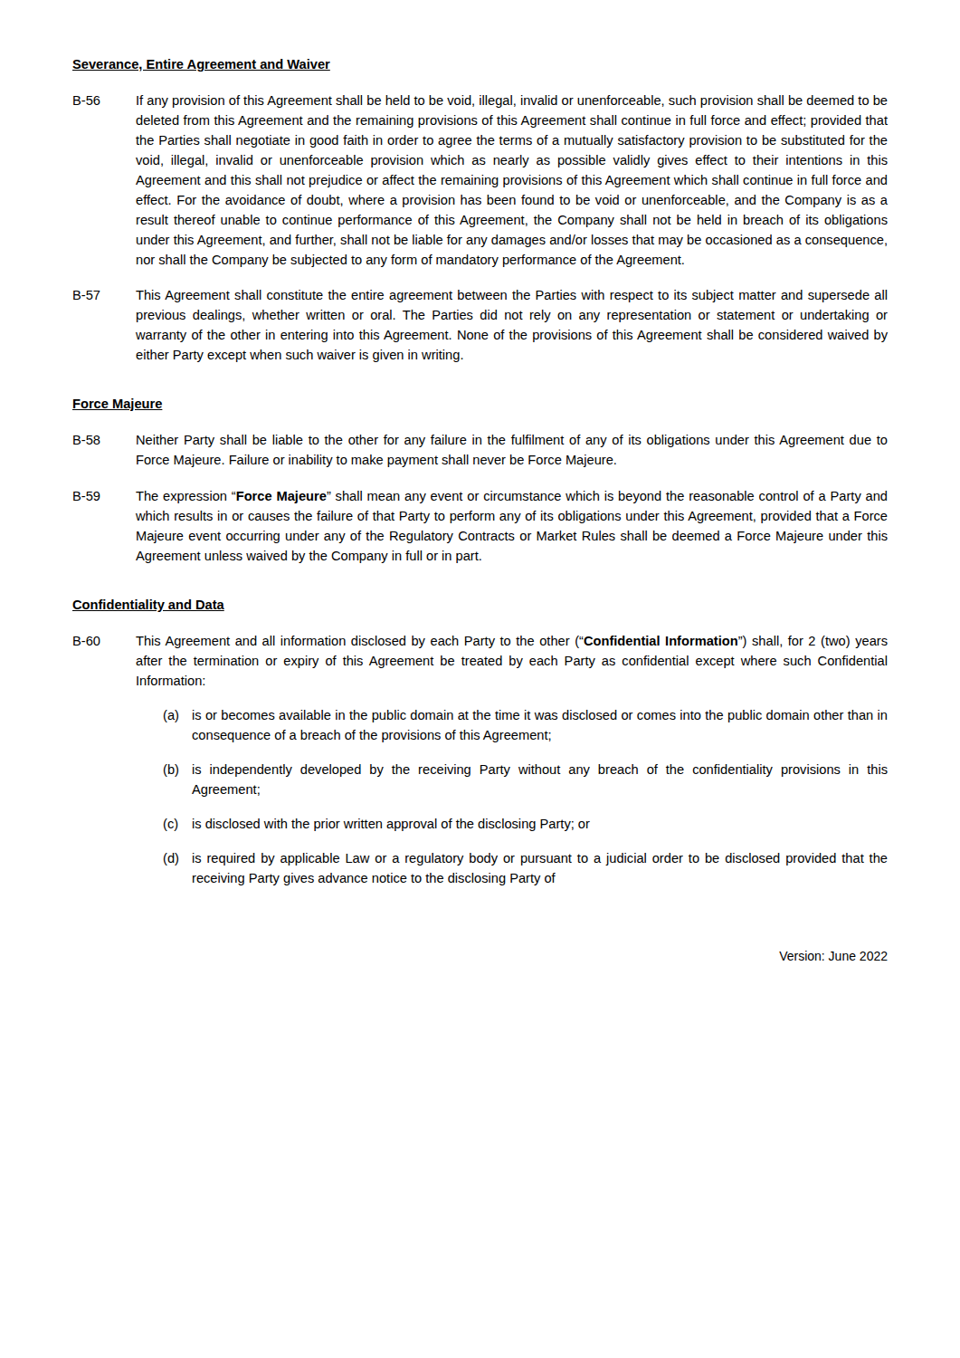Severance, Entire Agreement and Waiver
B-56
If any provision of this Agreement shall be held to be void, illegal, invalid or unenforceable, such provision shall be deemed to be deleted from this Agreement and the remaining provisions of this Agreement shall continue in full force and effect; provided that the Parties shall negotiate in good faith in order to agree the terms of a mutually satisfactory provision to be substituted for the void, illegal, invalid or unenforceable provision which as nearly as possible validly gives effect to their intentions in this Agreement and this shall not prejudice or affect the remaining provisions of this Agreement which shall continue in full force and effect. For the avoidance of doubt, where a provision has been found to be void or unenforceable, and the Company is as a result thereof unable to continue performance of this Agreement, the Company shall not be held in breach of its obligations under this Agreement, and further, shall not be liable for any damages and/or losses that may be occasioned as a consequence, nor shall the Company be subjected to any form of mandatory performance of the Agreement.
B-57
This Agreement shall constitute the entire agreement between the Parties with respect to its subject matter and supersede all previous dealings, whether written or oral. The Parties did not rely on any representation or statement or undertaking or warranty of the other in entering into this Agreement. None of the provisions of this Agreement shall be considered waived by either Party except when such waiver is given in writing.
Force Majeure
B-58
Neither Party shall be liable to the other for any failure in the fulfilment of any of its obligations under this Agreement due to Force Majeure. Failure or inability to make payment shall never be Force Majeure.
B-59
The expression “Force Majeure” shall mean any event or circumstance which is beyond the reasonable control of a Party and which results in or causes the failure of that Party to perform any of its obligations under this Agreement, provided that a Force Majeure event occurring under any of the Regulatory Contracts or Market Rules shall be deemed a Force Majeure under this Agreement unless waived by the Company in full or in part.
Confidentiality and Data
B-60
This Agreement and all information disclosed by each Party to the other (“Confidential Information”) shall, for 2 (two) years after the termination or expiry of this Agreement be treated by each Party as confidential except where such Confidential Information:
(a) is or becomes available in the public domain at the time it was disclosed or comes into the public domain other than in consequence of a breach of the provisions of this Agreement;
(b) is independently developed by the receiving Party without any breach of the confidentiality provisions in this Agreement;
(c) is disclosed with the prior written approval of the disclosing Party; or
(d) is required by applicable Law or a regulatory body or pursuant to a judicial order to be disclosed provided that the receiving Party gives advance notice to the disclosing Party of
Version: June 2022